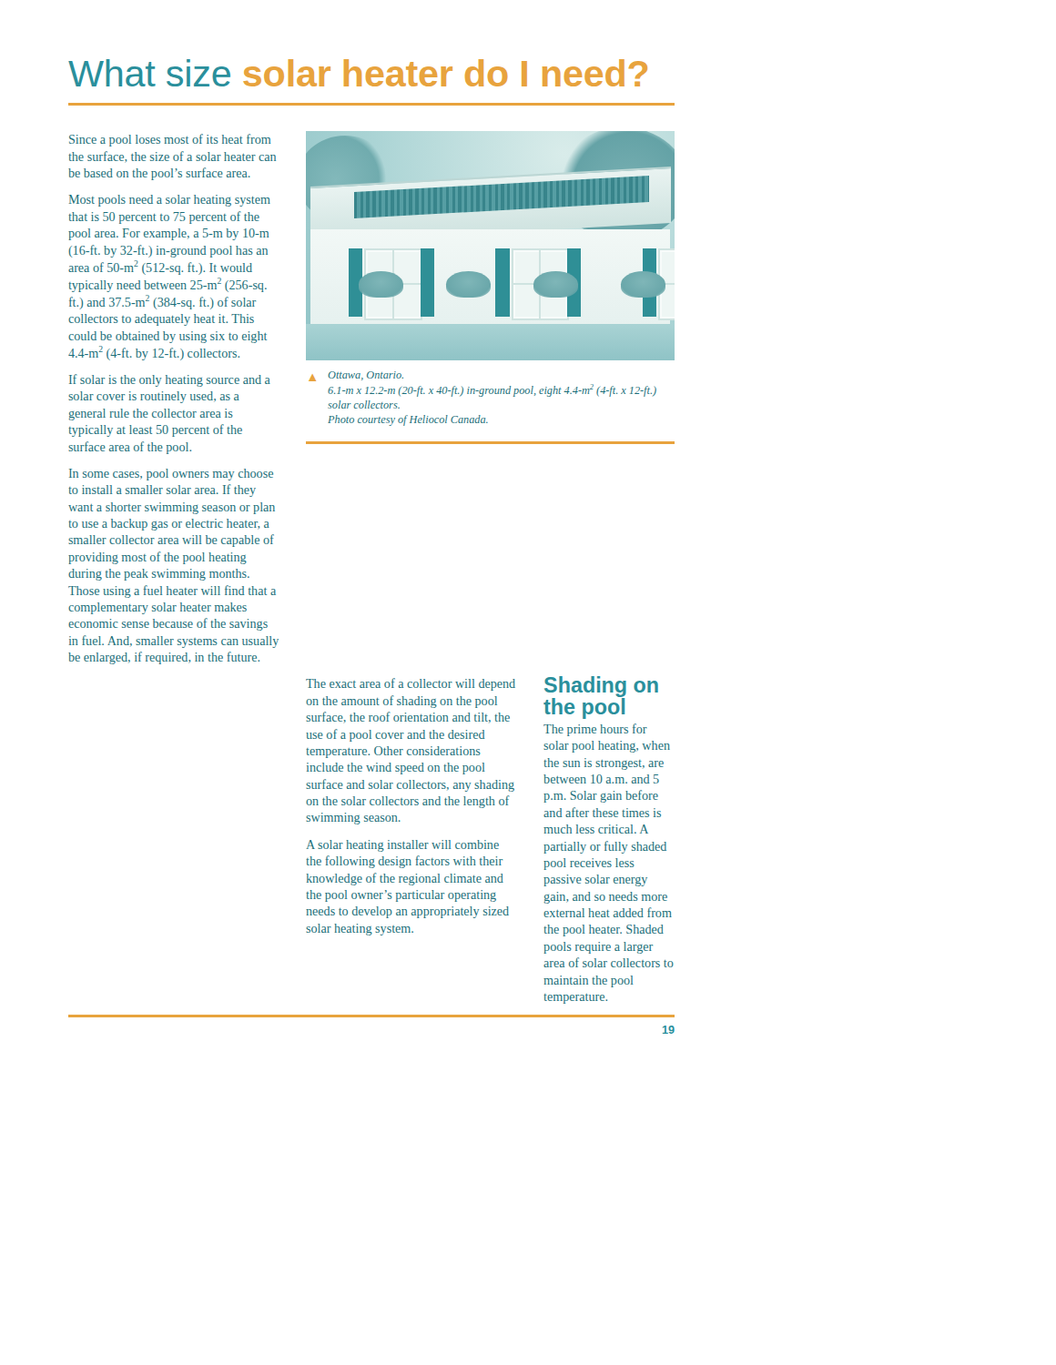What size solar heater do I need?
Since a pool loses most of its heat from the surface, the size of a solar heater can be based on the pool’s surface area.
Most pools need a solar heating system that is 50 percent to 75 percent of the pool area. For example, a 5-m by 10-m (16-ft. by 32-ft.) in-ground pool has an area of 50-m2 (512-sq. ft.). It would typically need between 25-m2 (256-sq. ft.) and 37.5-m2 (384-sq. ft.) of solar collectors to adequately heat it. This could be obtained by using six to eight 4.4-m2 (4-ft. by 12-ft.) collectors.
If solar is the only heating source and a solar cover is routinely used, as a general rule the collector area is typically at least 50 percent of the surface area of the pool.
In some cases, pool owners may choose to install a smaller solar area. If they want a shorter swimming season or plan to use a backup gas or electric heater, a smaller collector area will be capable of providing most of the pool heating during the peak swimming months. Those using a fuel heater will find that a complementary solar heater makes economic sense because of the savings in fuel. And, smaller systems can usually be enlarged, if required, in the future.
▲
Ottawa, Ontario.
6.1-m x 12.2-m (20-ft. x 40-ft.) in-ground pool, eight 4.4-m2 (4-ft. x 12-ft.) solar collectors.
Photo courtesy of Heliocol Canada.
The exact area of a collector will depend on the amount of shading on the pool surface, the roof orientation and tilt, the use of a pool cover and the desired temperature. Other considerations include the wind speed on the pool surface and solar collectors, any shading on the solar collectors and the length of swimming season.
A solar heating installer will combine the following design factors with their knowledge of the regional climate and the pool owner’s particular operating needs to develop an appropriately sized solar heating system.
Shading on the pool
The prime hours for solar pool heating, when the sun is strongest, are between 10 a.m. and 5 p.m. Solar gain before and after these times is much less critical. A partially or fully shaded pool receives less passive solar energy gain, and so needs more external heat added from the pool heater. Shaded pools require a larger area of solar collectors to maintain the pool temperature.
19